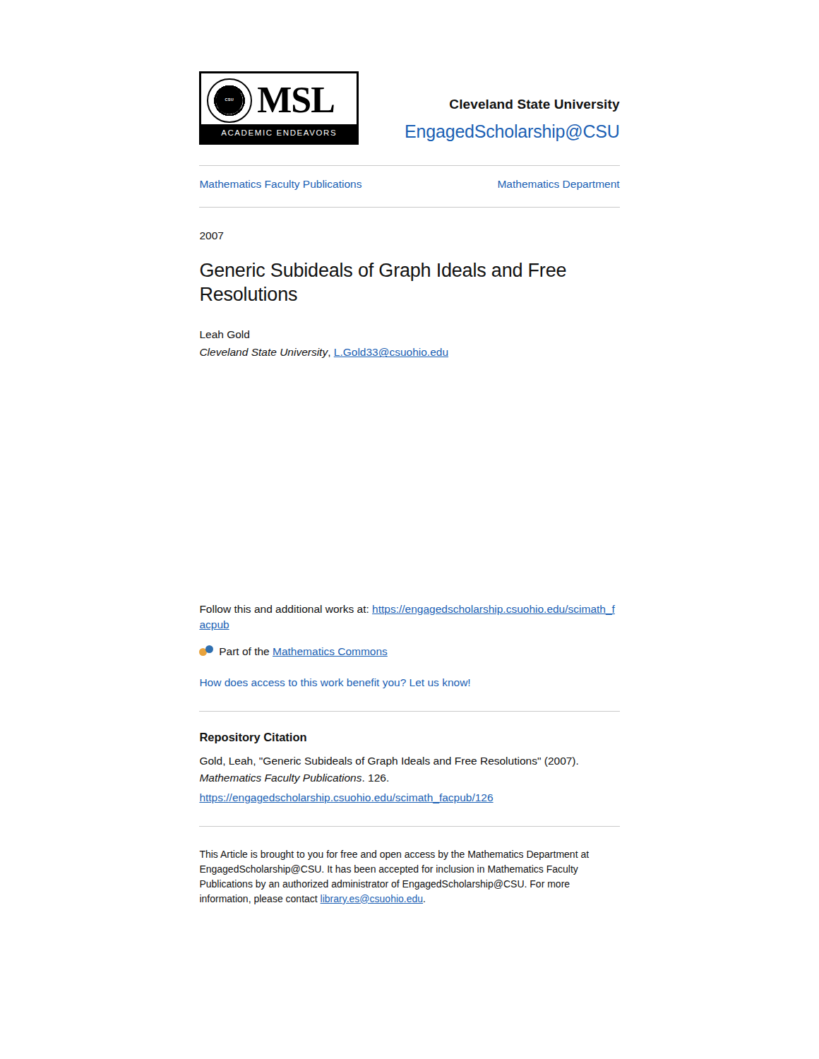CSU
MSL
Academic Endeavors
Cleveland State University
EngagedScholarship@CSU
Mathematics Faculty Publications Mathematics Department
2007
Generic Subideals of Graph Ideals and Free Resolutions
Leah Gold
Cleveland State University, L.Gold33@csuohio.edu
Follow this and additional works at: https://engagedscholarship.csuohio.edu/scimath_facpub
Part of the Mathematics Commons
How does access to this work benefit you? Let us know!
Repository Citation
Gold, Leah, "Generic Subideals of Graph Ideals and Free Resolutions" (2007). Mathematics Faculty Publications. 126.
https://engagedscholarship.csuohio.edu/scimath_facpub/126
This Article is brought to you for free and open access by the Mathematics Department at EngagedScholarship@CSU. It has been accepted for inclusion in Mathematics Faculty Publications by an authorized administrator of EngagedScholarship@CSU. For more information, please contact library.es@csuohio.edu.